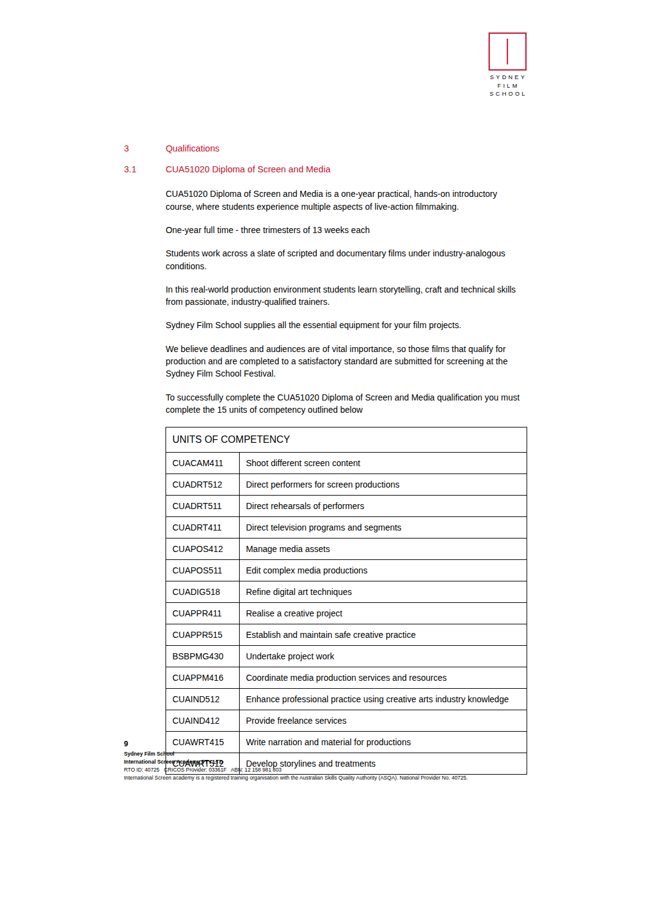SYDNEY
FILM
SCHOOL
3 Qualifications
3.1 CUA51020 Diploma of Screen and Media
CUA51020 Diploma of Screen and Media is a one-year practical, hands-on introductory course, where students experience multiple aspects of live-action filmmaking.
One-year full time - three trimesters of 13 weeks each
Students work across a slate of scripted and documentary films under industry-analogous conditions.
In this real-world production environment students learn storytelling, craft and technical skills from passionate, industry-qualified trainers.
Sydney Film School supplies all the essential equipment for your film projects.
We believe deadlines and audiences are of vital importance, so those films that qualify for production and are completed to a satisfactory standard are submitted for screening at the Sydney Film School Festival.
To successfully complete the CUA51020 Diploma of Screen and Media qualification you must complete the 15 units of competency outlined below
| UNITS OF COMPETENCY |
| --- |
| CUACAM411 | Shoot different screen content |
| CUADRT512 | Direct performers for screen productions |
| CUADRT511 | Direct rehearsals of performers |
| CUADRT411 | Direct television programs and segments |
| CUAPOS412 | Manage media assets |
| CUAPOS511 | Edit complex media productions |
| CUADIG518 | Refine digital art techniques |
| CUAPPR411 | Realise a creative project |
| CUAPPR515 | Establish and maintain safe creative practice |
| BSBPMG430 | Undertake project work |
| CUAPPM416 | Coordinate media production services and resources |
| CUAIND512 | Enhance professional practice using creative arts industry knowledge |
| CUAIND412 | Provide freelance services |
| CUAWRT415 | Write narration and material for productions |
| CUAWRT512 | Develop storylines and treatments |
9
Sydney Film School
International Screen Academy PTY LTD
RTO ID: 40725 CRICOS Provider: 03361F ABN: 12 158 981 803
International Screen academy is a registered training organisation with the Australian Skills Quality Authority (ASQA). National Provider No. 40725.